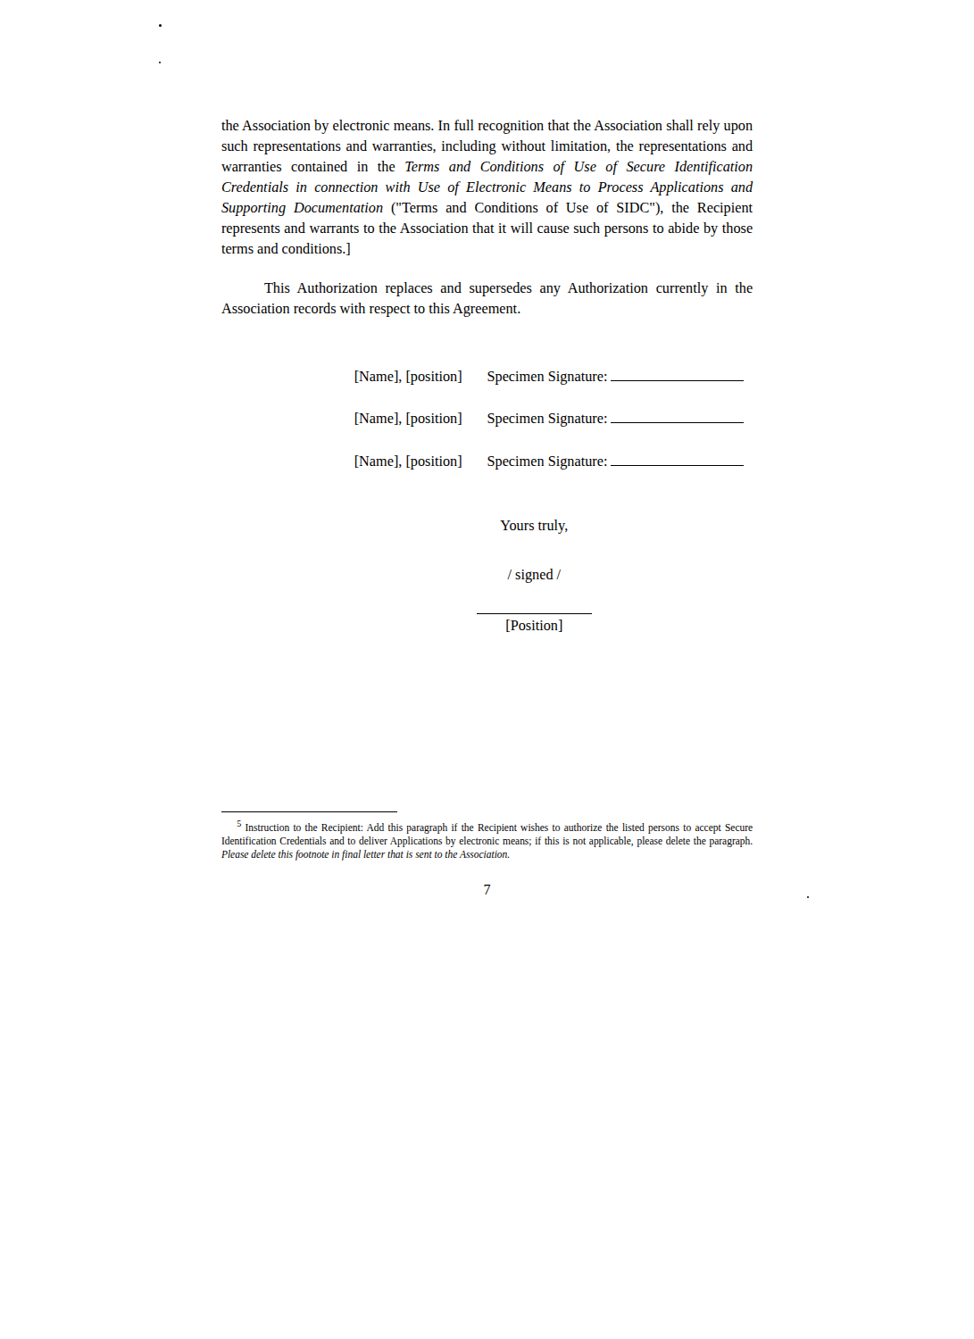the Association by electronic means. In full recognition that the Association shall rely upon such representations and warranties, including without limitation, the representations and warranties contained in the Terms and Conditions of Use of Secure Identification Credentials in connection with Use of Electronic Means to Process Applications and Supporting Documentation ("Terms and Conditions of Use of SIDC"), the Recipient represents and warrants to the Association that it will cause such persons to abide by those terms and conditions.]
This Authorization replaces and supersedes any Authorization currently in the Association records with respect to this Agreement.
[Name], [position] Specimen Signature:
[Name], [position] Specimen Signature:
[Name], [position] Specimen Signature:
Yours truly,
/ signed /
[Position]
5 Instruction to the Recipient: Add this paragraph if the Recipient wishes to authorize the listed persons to accept Secure Identification Credentials and to deliver Applications by electronic means; if this is not applicable, please delete the paragraph. Please delete this footnote in final letter that is sent to the Association.
7